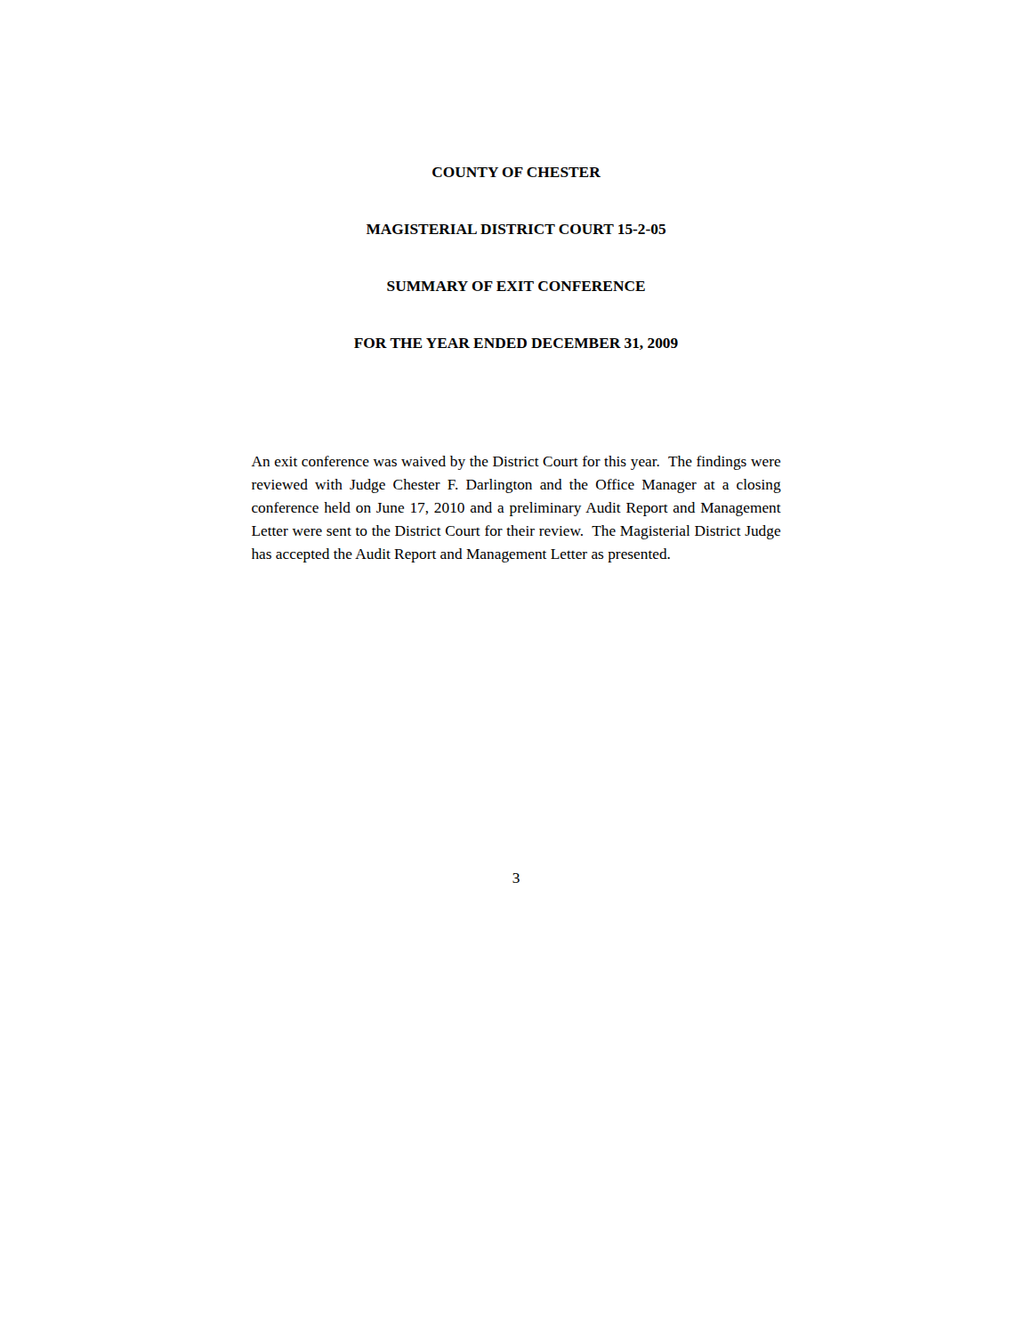COUNTY OF CHESTER
MAGISTERIAL DISTRICT COURT 15-2-05
SUMMARY OF EXIT CONFERENCE
FOR THE YEAR ENDED DECEMBER 31, 2009
An exit conference was waived by the District Court for this year. The findings were reviewed with Judge Chester F. Darlington and the Office Manager at a closing conference held on June 17, 2010 and a preliminary Audit Report and Management Letter were sent to the District Court for their review. The Magisterial District Judge has accepted the Audit Report and Management Letter as presented.
3